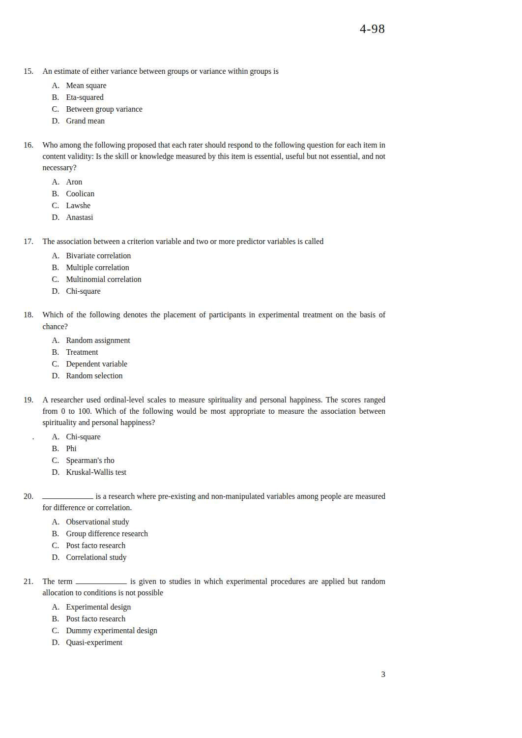4-98
15. An estimate of either variance between groups or variance within groups is
A. Mean square
B. Eta-squared
C. Between group variance
D. Grand mean
16. Who among the following proposed that each rater should respond to the following question for each item in content validity: Is the skill or knowledge measured by this item is essential, useful but not essential, and not necessary?
A. Aron
B. Coolican
C. Lawshe
D. Anastasi
17. The association between a criterion variable and two or more predictor variables is called
A. Bivariate correlation
B. Multiple correlation
C. Multinomial correlation
D. Chi-square
18. Which of the following denotes the placement of participants in experimental treatment on the basis of chance?
A. Random assignment
B. Treatment
C. Dependent variable
D. Random selection
19. A researcher used ordinal-level scales to measure spirituality and personal happiness. The scores ranged from 0 to 100. Which of the following would be most appropriate to measure the association between spirituality and personal happiness?
. A. Chi-square
B. Phi
C. Spearman's rho
D. Kruskal-Wallis test
20. is a research where pre-existing and non-manipulated variables among people are measured for difference or correlation.
A. Observational study
B. Group difference research
C. Post facto research
D. Correlational study
21. The term is given to studies in which experimental procedures are applied but random allocation to conditions is not possible
A. Experimental design
B. Post facto research
C. Dummy experimental design
D. Quasi-experiment
3